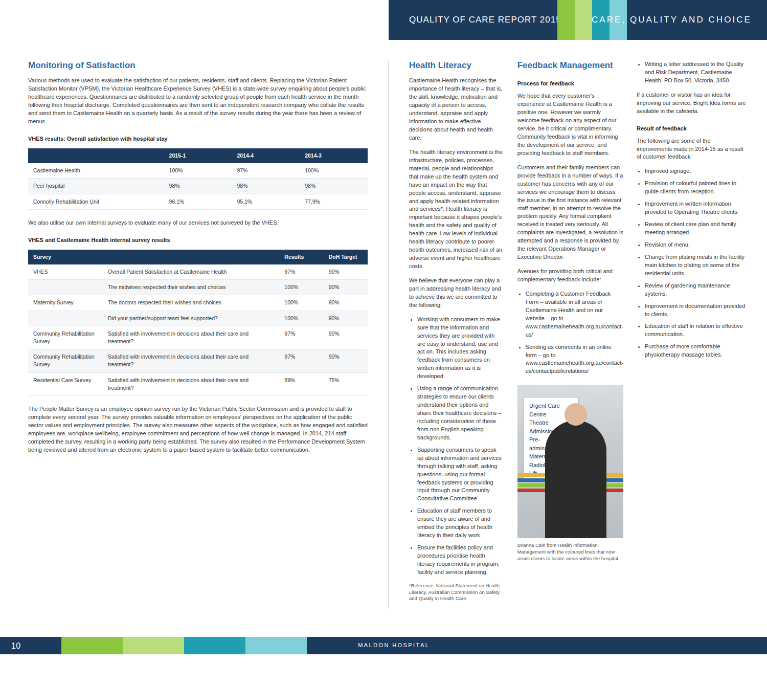Quality of Care Report 2015
Care, Quality and Choice
Monitoring of Satisfaction
Various methods are used to evaluate the satisfaction of our patients, residents, staff and clients. Replacing the Victorian Patient Satisfaction Monitor (VPSM), the Victorian Healthcare Experience Survey (VHES) is a state-wide survey enquiring about people's public healthcare experiences. Questionnaires are distributed to a randomly selected group of people from each health service in the month following their hospital discharge. Completed questionnaires are then sent to an independent research company who collate the results and send them to Castlemaine Health on a quarterly basis. As a result of the survey results during the year there has been a review of menus.
VHES results: Overall satisfaction with hospital stay
| | 2015-1 | 2014-4 | 2014-3 |
| --- | --- | --- | --- |
| Castlemaine Health | 100% | 97% | 100% |
| Peer hospital | 98% | 98% | 98% |
| Connolly Rehabilitation Unit | 96.1% | 95.1% | 77.9% |
We also utilise our own internal surveys to evaluate many of our services not surveyed by the VHES.
VHES and Castlemaine Health internal survey results
| Survey | | Results | DoH Target |
| --- | --- | --- | --- |
| VHES | Overall Patient Satisfaction at Castlemaine Health | 97% | 90% |
| | The midwives respected their wishes and choices | 100% | 90% |
| Maternity Survey | The doctors respected their wishes and choices | 100% | 90% |
| | Did your partner/support team feel supported? | 100% | 90% |
| Community Rehabilitation Survey | Satisfied with involvement in decisions about their care and treatment? | 97% | 90% |
| Community Rehabilitation Survey | Satisfied with involvement in decisions about their care and treatment? | 97% | 90% |
| Residential Care Survey | Satisfied with involvement in decisions about their care and treatment? | 89% | 75% |
The People Matter Survey is an employee opinion survey run by the Victorian Public Sector Commission and is provided to staff to complete every second year. The survey provides valuable information on employees' perspectives on the application of the public sector values and employment principles. The survey also measures other aspects of the workplace, such as how engaged and satisfied employees are, workplace wellbeing, employee commitment and perceptions of how well change is managed. In 2014, 214 staff completed the survey, resulting in a working party being established. The survey also resulted in the Performance Development System being reviewed and altered from an electronic system to a paper based system to facilitate better communication.
Health Literacy
Castlemaine Health recognises the importance of health literacy – that is, the skill, knowledge, motivation and capacity of a person to access, understand, appraise and apply information to make effective decisions about health and health care.
The health literacy environment is the infrastructure, policies, processes, material, people and relationships that make up the health system and have an impact on the way that people access, understand, appraise and apply health-related information and services*. Health literacy is important because it shapes people's health and the safety and quality of health care. Low levels of individual health literacy contribute to poorer health outcomes, increased risk of an adverse event and higher healthcare costs.
We believe that everyone can play a part in addressing health literacy and to achieve this we are committed to the following:
Working with consumers to make sure that the information and services they are provided with are easy to understand, use and act on. This includes asking feedback from consumers on written information as it is developed.
Using a range of communication strategies to ensure our clients understand their options and share their healthcare decisions – including consideration of those from non English speaking backgrounds.
Supporting consumers to speak up about information and services through talking with staff, asking questions, using our formal feedback systems or providing input through our Community Consultative Committee.
Education of staff members to ensure they are aware of and embed the principles of health literacy in their daily work.
Ensure the facilities policy and procedures prioritise health literacy requirements in program, facility and service planning.
*Reference: National Statement on Health Literacy, Australian Commission on Safety and Quality in Health Care.
Feedback Management
Process for feedback
We hope that every customer's experience at Castlemaine Health is a positive one. However we warmly welcome feedback on any aspect of our service, be it critical or complimentary. Community feedback is vital in informing the development of our service, and providing feedback to staff members.
Customers and their family members can provide feedback in a number of ways. If a customer has concerns with any of our services we encourage them to discuss the issue in the first instance with relevant staff member, in an attempt to resolve the problem quickly. Any formal complaint received is treated very seriously. All complaints are investigated, a resolution is attempted and a response is provided by the relevant Operations Manager or Executive Director.
Avenues for providing both critical and complementary feedback include:
Completing a Customer Feedback Form – available in all areas of Castlemaine Health and on our website – go to www.castlemainehealth.org.au/contact-us/
Sending us comments in an online form – go to www.castlemainehealth.org.au/contact-us/contactpublicrelations/
Urgent Care Centre→
Theatre Admission→
Pre-admissions→
Maternity Acute→
Radiology→
Lift H
Brianna Cain from Health Information Management with the coloured lines that now assist clients to locate areas within the hospital.
Writing a letter addressed to the Quality and Risk Department, Castlemaine Health, PO Box 50, Victoria, 3450.
If a customer or visitor has an idea for improving our service, Bright Idea forms are available in the cafeteria.
Result of feedback
The following are some of the improvements made in 2014-15 as a result of customer feedback:
Improved signage.
Provision of colourful painted lines to guide clients from reception.
Improvement in written information provided to Operating Theatre clients.
Review of client care plan and family meeting arranged.
Revision of menu.
Change from plating meals in the facility main kitchen to plating on some of the residential units.
Review of gardening maintenance systems.
Improvement in documentation provided to clients.
Education of staff in relation to effective communication.
Purchase of more comfortable physiotherapy massage tables.
10
Maldon Hospital